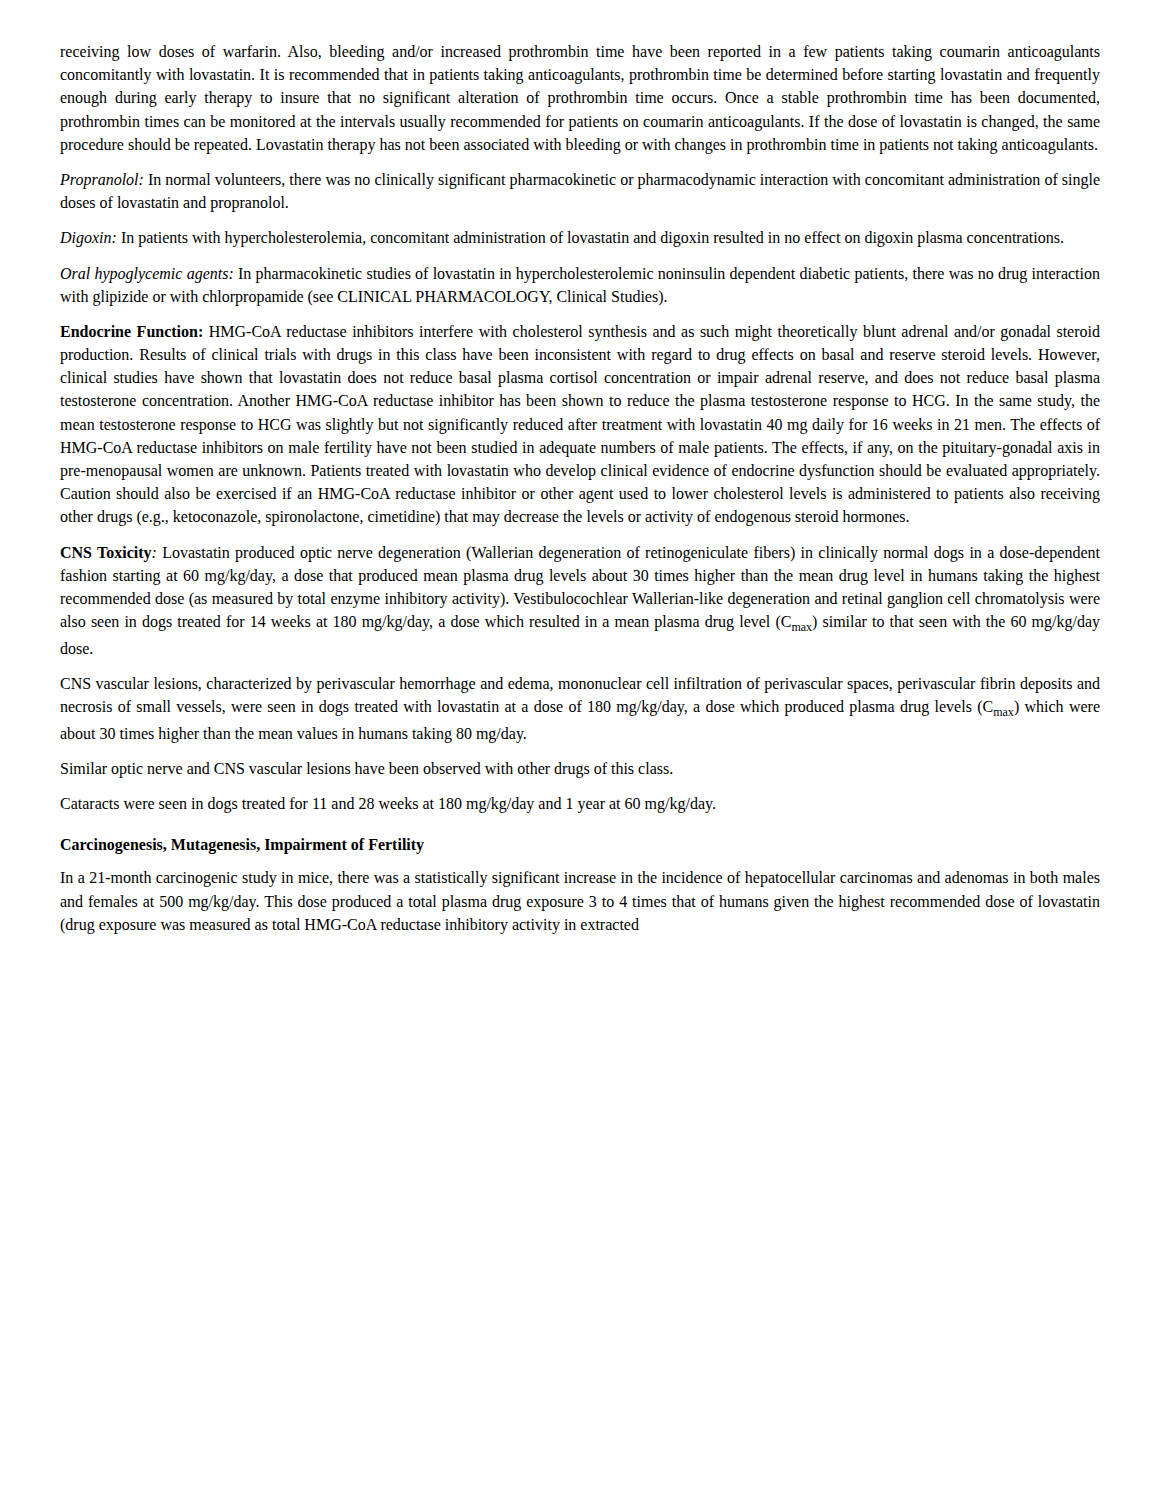receiving low doses of warfarin. Also, bleeding and/or increased prothrombin time have been reported in a few patients taking coumarin anticoagulants concomitantly with lovastatin. It is recommended that in patients taking anticoagulants, prothrombin time be determined before starting lovastatin and frequently enough during early therapy to insure that no significant alteration of prothrombin time occurs. Once a stable prothrombin time has been documented, prothrombin times can be monitored at the intervals usually recommended for patients on coumarin anticoagulants. If the dose of lovastatin is changed, the same procedure should be repeated. Lovastatin therapy has not been associated with bleeding or with changes in prothrombin time in patients not taking anticoagulants.
Propranolol: In normal volunteers, there was no clinically significant pharmacokinetic or pharmacodynamic interaction with concomitant administration of single doses of lovastatin and propranolol.
Digoxin: In patients with hypercholesterolemia, concomitant administration of lovastatin and digoxin resulted in no effect on digoxin plasma concentrations.
Oral hypoglycemic agents: In pharmacokinetic studies of lovastatin in hypercholesterolemic noninsulin dependent diabetic patients, there was no drug interaction with glipizide or with chlorpropamide (see CLINICAL PHARMACOLOGY, Clinical Studies).
Endocrine Function: HMG-CoA reductase inhibitors interfere with cholesterol synthesis and as such might theoretically blunt adrenal and/or gonadal steroid production. Results of clinical trials with drugs in this class have been inconsistent with regard to drug effects on basal and reserve steroid levels. However, clinical studies have shown that lovastatin does not reduce basal plasma cortisol concentration or impair adrenal reserve, and does not reduce basal plasma testosterone concentration. Another HMG-CoA reductase inhibitor has been shown to reduce the plasma testosterone response to HCG. In the same study, the mean testosterone response to HCG was slightly but not significantly reduced after treatment with lovastatin 40 mg daily for 16 weeks in 21 men. The effects of HMG-CoA reductase inhibitors on male fertility have not been studied in adequate numbers of male patients. The effects, if any, on the pituitary-gonadal axis in pre-menopausal women are unknown. Patients treated with lovastatin who develop clinical evidence of endocrine dysfunction should be evaluated appropriately. Caution should also be exercised if an HMG-CoA reductase inhibitor or other agent used to lower cholesterol levels is administered to patients also receiving other drugs (e.g., ketoconazole, spironolactone, cimetidine) that may decrease the levels or activity of endogenous steroid hormones.
CNS Toxicity: Lovastatin produced optic nerve degeneration (Wallerian degeneration of retinogeniculate fibers) in clinically normal dogs in a dose-dependent fashion starting at 60 mg/kg/day, a dose that produced mean plasma drug levels about 30 times higher than the mean drug level in humans taking the highest recommended dose (as measured by total enzyme inhibitory activity). Vestibulocochlear Wallerian-like degeneration and retinal ganglion cell chromatolysis were also seen in dogs treated for 14 weeks at 180 mg/kg/day, a dose which resulted in a mean plasma drug level (Cmax) similar to that seen with the 60 mg/kg/day dose.
CNS vascular lesions, characterized by perivascular hemorrhage and edema, mononuclear cell infiltration of perivascular spaces, perivascular fibrin deposits and necrosis of small vessels, were seen in dogs treated with lovastatin at a dose of 180 mg/kg/day, a dose which produced plasma drug levels (Cmax) which were about 30 times higher than the mean values in humans taking 80 mg/day.
Similar optic nerve and CNS vascular lesions have been observed with other drugs of this class.
Cataracts were seen in dogs treated for 11 and 28 weeks at 180 mg/kg/day and 1 year at 60 mg/kg/day.
Carcinogenesis, Mutagenesis, Impairment of Fertility
In a 21-month carcinogenic study in mice, there was a statistically significant increase in the incidence of hepatocellular carcinomas and adenomas in both males and females at 500 mg/kg/day. This dose produced a total plasma drug exposure 3 to 4 times that of humans given the highest recommended dose of lovastatin (drug exposure was measured as total HMG-CoA reductase inhibitory activity in extracted